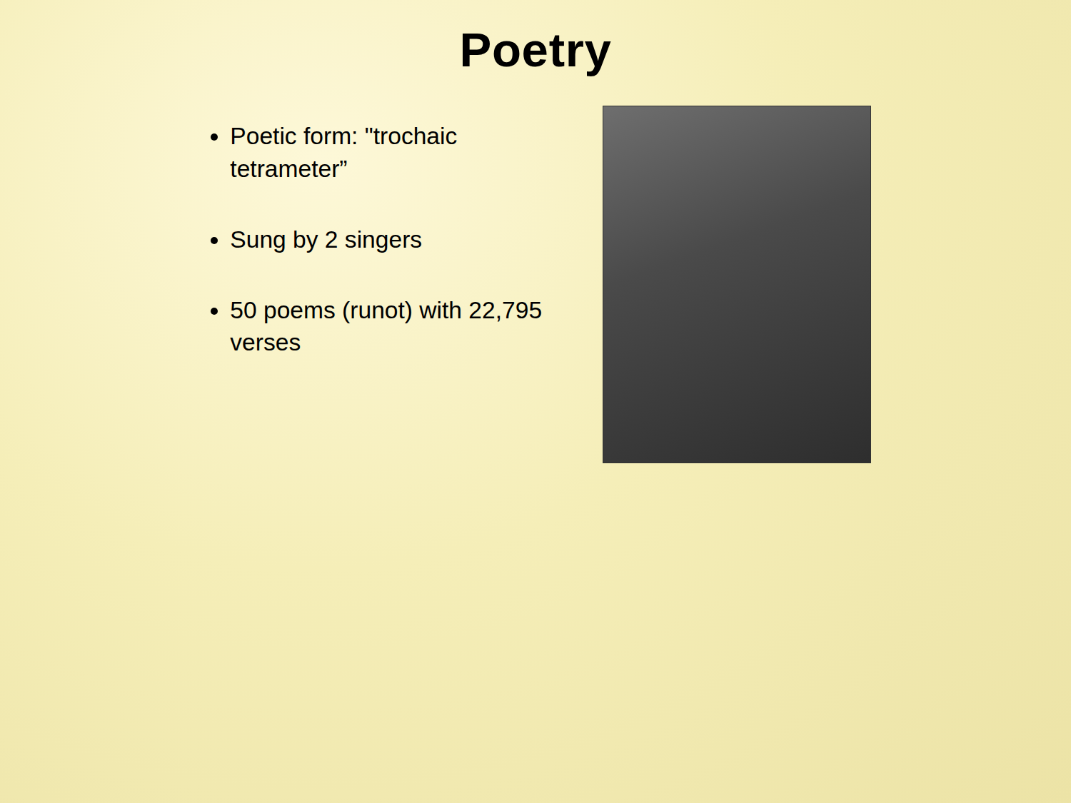Poetry
Poetic form: "trochaic tetrameter”
Sung by 2 singers
50 poems (runot) with 22,795 verses